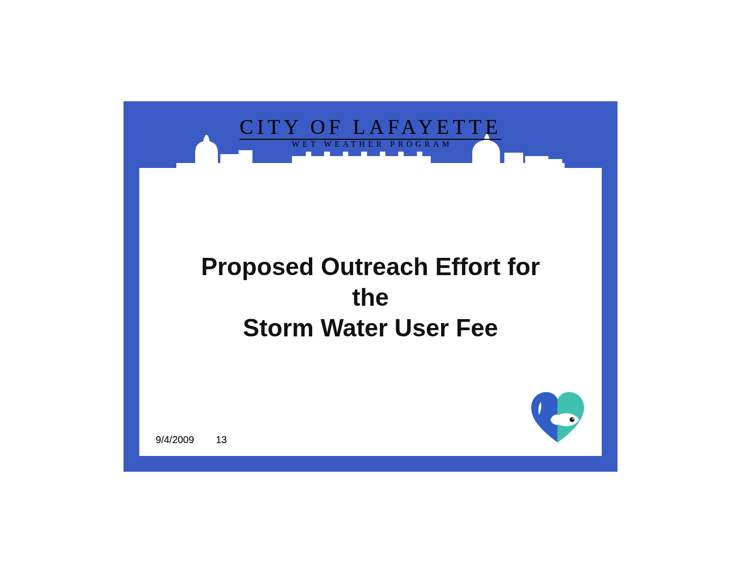CITY OF LAFAYETTE
WET WEATHER PROGRAM
Proposed Outreach Effort for the
Storm Water User Fee
9/4/2009 13